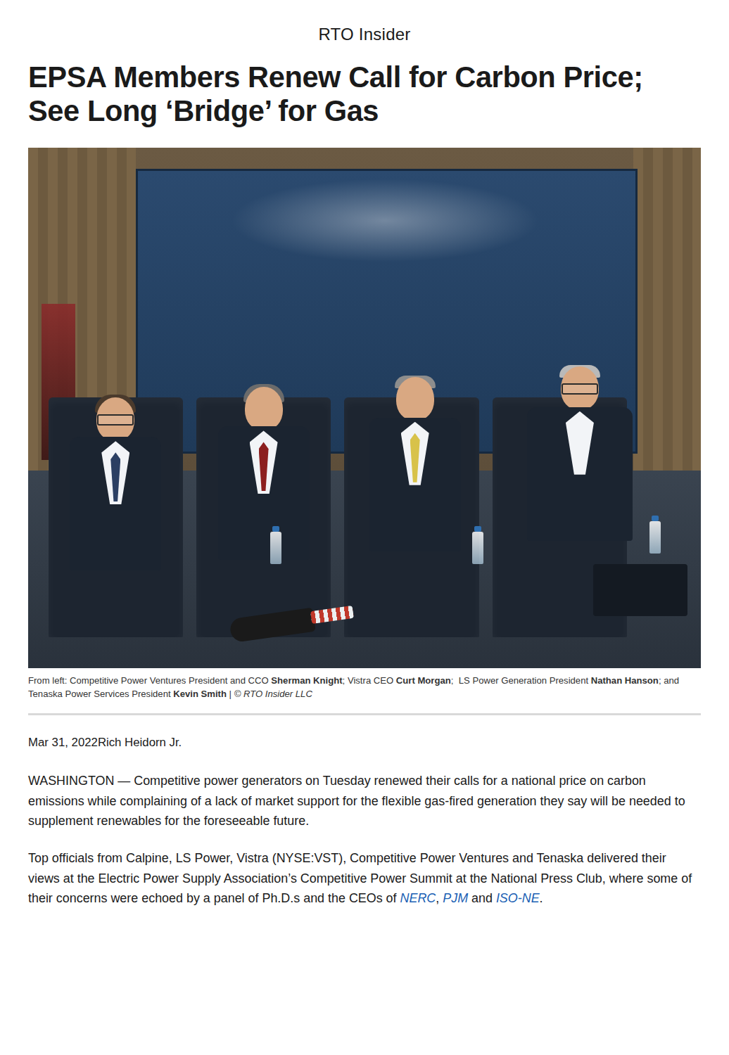RTO Insider
EPSA Members Renew Call for Carbon Price;
See Long ‘Bridge’ for Gas
From left: Competitive Power Ventures President and CCO Sherman Knight; Vistra CEO Curt Morgan; LS Power Generation President Nathan Hanson; and Tenaska Power Services President Kevin Smith | © RTO Insider LLC
Mar 31, 2022Rich Heidorn Jr.
WASHINGTON — Competitive power generators on Tuesday renewed their calls for a national price on carbon emissions while complaining of a lack of market support for the flexible gas-fired generation they say will be needed to supplement renewables for the foreseeable future.
Top officials from Calpine, LS Power, Vistra (NYSE:VST), Competitive Power Ventures and Tenaska delivered their views at the Electric Power Supply Association’s Competitive Power Summit at the National Press Club, where some of their concerns were echoed by a panel of Ph.D.s and the CEOs of NERC, PJM and ISO-NE.